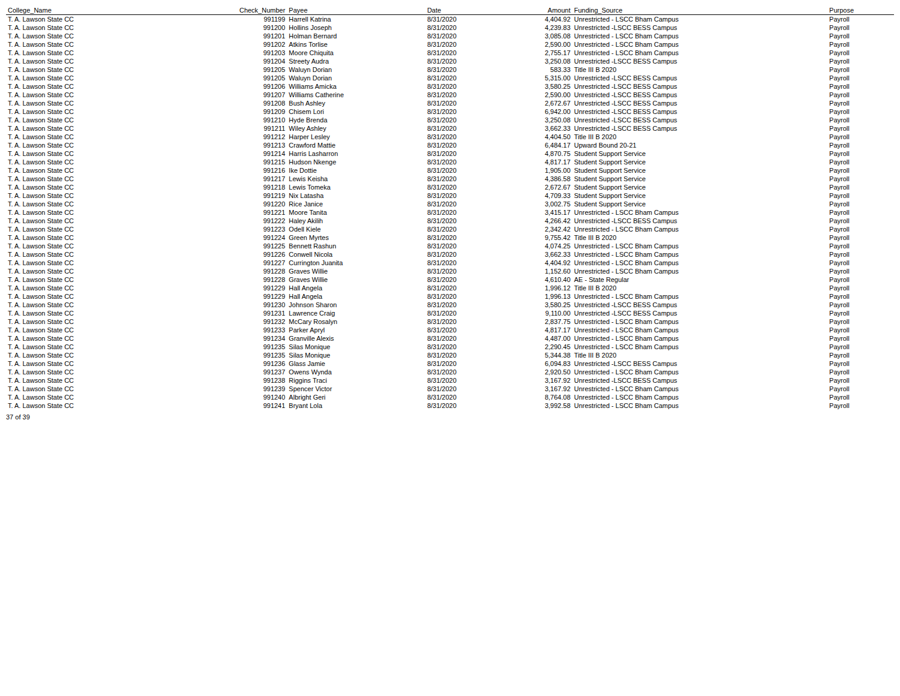| College_Name | Check_Number | Payee | Date | Amount | Funding_Source | Purpose |
| --- | --- | --- | --- | --- | --- | --- |
| T. A. Lawson State CC | 991199 | Harrell Katrina | 8/31/2020 | 4,404.92 | Unrestricted - LSCC Bham Campus | Payroll |
| T. A. Lawson State CC | 991200 | Hollins Joseph | 8/31/2020 | 4,239.83 | Unrestricted -LSCC BESS Campus | Payroll |
| T. A. Lawson State CC | 991201 | Holman Bernard | 8/31/2020 | 3,085.08 | Unrestricted - LSCC Bham Campus | Payroll |
| T. A. Lawson State CC | 991202 | Atkins Torlise | 8/31/2020 | 2,590.00 | Unrestricted - LSCC Bham Campus | Payroll |
| T. A. Lawson State CC | 991203 | Moore Chiquita | 8/31/2020 | 2,755.17 | Unrestricted - LSCC Bham Campus | Payroll |
| T. A. Lawson State CC | 991204 | Streety Audra | 8/31/2020 | 3,250.08 | Unrestricted -LSCC BESS Campus | Payroll |
| T. A. Lawson State CC | 991205 | Waluyn Dorian | 8/31/2020 | 583.33 | Title III B 2020 | Payroll |
| T. A. Lawson State CC | 991205 | Waluyn Dorian | 8/31/2020 | 5,315.00 | Unrestricted -LSCC BESS Campus | Payroll |
| T. A. Lawson State CC | 991206 | Williams Amicka | 8/31/2020 | 3,580.25 | Unrestricted -LSCC BESS Campus | Payroll |
| T. A. Lawson State CC | 991207 | Williams Catherine | 8/31/2020 | 2,590.00 | Unrestricted -LSCC BESS Campus | Payroll |
| T. A. Lawson State CC | 991208 | Bush Ashley | 8/31/2020 | 2,672.67 | Unrestricted -LSCC BESS Campus | Payroll |
| T. A. Lawson State CC | 991209 | Chisem Lori | 8/31/2020 | 6,942.00 | Unrestricted -LSCC BESS Campus | Payroll |
| T. A. Lawson State CC | 991210 | Hyde Brenda | 8/31/2020 | 3,250.08 | Unrestricted -LSCC BESS Campus | Payroll |
| T. A. Lawson State CC | 991211 | Wiley Ashley | 8/31/2020 | 3,662.33 | Unrestricted -LSCC BESS Campus | Payroll |
| T. A. Lawson State CC | 991212 | Harper Lesley | 8/31/2020 | 4,404.50 | Title III B 2020 | Payroll |
| T. A. Lawson State CC | 991213 | Crawford Mattie | 8/31/2020 | 6,484.17 | Upward Bound 20-21 | Payroll |
| T. A. Lawson State CC | 991214 | Harris Lasharron | 8/31/2020 | 4,870.75 | Student Support Service | Payroll |
| T. A. Lawson State CC | 991215 | Hudson Nkenge | 8/31/2020 | 4,817.17 | Student Support Service | Payroll |
| T. A. Lawson State CC | 991216 | Ike Dottie | 8/31/2020 | 1,905.00 | Student Support Service | Payroll |
| T. A. Lawson State CC | 991217 | Lewis Keisha | 8/31/2020 | 4,386.58 | Student Support Service | Payroll |
| T. A. Lawson State CC | 991218 | Lewis Tomeka | 8/31/2020 | 2,672.67 | Student Support Service | Payroll |
| T. A. Lawson State CC | 991219 | Nix Latasha | 8/31/2020 | 4,709.33 | Student Support Service | Payroll |
| T. A. Lawson State CC | 991220 | Rice Janice | 8/31/2020 | 3,002.75 | Student Support Service | Payroll |
| T. A. Lawson State CC | 991221 | Moore Tanita | 8/31/2020 | 3,415.17 | Unrestricted - LSCC Bham Campus | Payroll |
| T. A. Lawson State CC | 991222 | Haley Akilih | 8/31/2020 | 4,266.42 | Unrestricted -LSCC BESS Campus | Payroll |
| T. A. Lawson State CC | 991223 | Odell Kiele | 8/31/2020 | 2,342.42 | Unrestricted - LSCC Bham Campus | Payroll |
| T. A. Lawson State CC | 991224 | Green Myrtes | 8/31/2020 | 9,755.42 | Title III B 2020 | Payroll |
| T. A. Lawson State CC | 991225 | Bennett Rashun | 8/31/2020 | 4,074.25 | Unrestricted - LSCC Bham Campus | Payroll |
| T. A. Lawson State CC | 991226 | Conwell Nicola | 8/31/2020 | 3,662.33 | Unrestricted - LSCC Bham Campus | Payroll |
| T. A. Lawson State CC | 991227 | Currington Juanita | 8/31/2020 | 4,404.92 | Unrestricted - LSCC Bham Campus | Payroll |
| T. A. Lawson State CC | 991228 | Graves Willie | 8/31/2020 | 1,152.60 | Unrestricted - LSCC Bham Campus | Payroll |
| T. A. Lawson State CC | 991228 | Graves Willie | 8/31/2020 | 4,610.40 | AE - State Regular | Payroll |
| T. A. Lawson State CC | 991229 | Hall Angela | 8/31/2020 | 1,996.12 | Title III B 2020 | Payroll |
| T. A. Lawson State CC | 991229 | Hall Angela | 8/31/2020 | 1,996.13 | Unrestricted - LSCC Bham Campus | Payroll |
| T. A. Lawson State CC | 991230 | Johnson Sharon | 8/31/2020 | 3,580.25 | Unrestricted -LSCC BESS Campus | Payroll |
| T. A. Lawson State CC | 991231 | Lawrence Craig | 8/31/2020 | 9,110.00 | Unrestricted -LSCC BESS Campus | Payroll |
| T. A. Lawson State CC | 991232 | McCary Rosalyn | 8/31/2020 | 2,837.75 | Unrestricted - LSCC Bham Campus | Payroll |
| T. A. Lawson State CC | 991233 | Parker Apryl | 8/31/2020 | 4,817.17 | Unrestricted - LSCC Bham Campus | Payroll |
| T. A. Lawson State CC | 991234 | Granville Alexis | 8/31/2020 | 4,487.00 | Unrestricted - LSCC Bham Campus | Payroll |
| T. A. Lawson State CC | 991235 | Silas Monique | 8/31/2020 | 2,290.45 | Unrestricted - LSCC Bham Campus | Payroll |
| T. A. Lawson State CC | 991235 | Silas Monique | 8/31/2020 | 5,344.38 | Title III B 2020 | Payroll |
| T. A. Lawson State CC | 991236 | Glass Jamie | 8/31/2020 | 6,094.83 | Unrestricted -LSCC BESS Campus | Payroll |
| T. A. Lawson State CC | 991237 | Owens Wynda | 8/31/2020 | 2,920.50 | Unrestricted - LSCC Bham Campus | Payroll |
| T. A. Lawson State CC | 991238 | Riggins Traci | 8/31/2020 | 3,167.92 | Unrestricted -LSCC BESS Campus | Payroll |
| T. A. Lawson State CC | 991239 | Spencer Victor | 8/31/2020 | 3,167.92 | Unrestricted - LSCC Bham Campus | Payroll |
| T. A. Lawson State CC | 991240 | Albright Geri | 8/31/2020 | 8,764.08 | Unrestricted - LSCC Bham Campus | Payroll |
| T. A. Lawson State CC | 991241 | Bryant Lola | 8/31/2020 | 3,992.58 | Unrestricted - LSCC Bham Campus | Payroll |
37 of 39